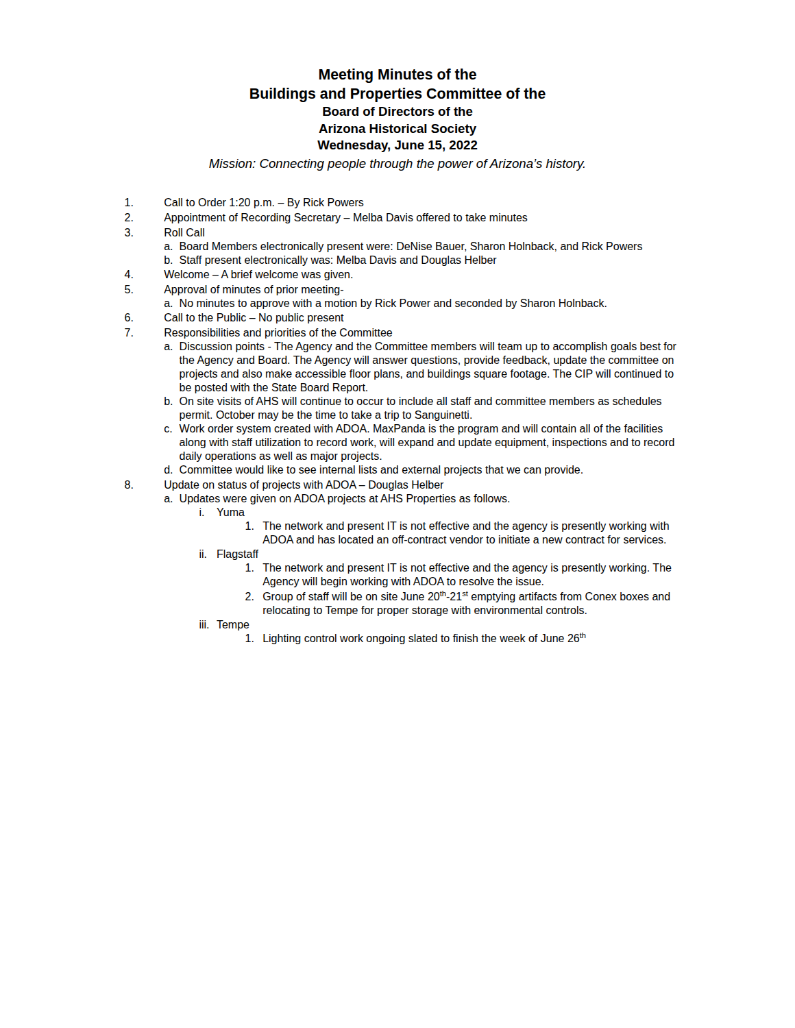Meeting Minutes of the
Buildings and Properties Committee of the
Board of Directors of the
Arizona Historical Society
Wednesday, June 15, 2022
Mission: Connecting people through the power of Arizona’s history.
Call to Order 1:20 p.m. – By Rick Powers
Appointment of Recording Secretary – Melba Davis offered to take minutes
Roll Call
a. Board Members electronically present were: DeNise Bauer, Sharon Holnback, and Rick Powers
b. Staff present electronically was: Melba Davis and Douglas Helber
Welcome – A brief welcome was given.
Approval of minutes of prior meeting-
a. No minutes to approve with a motion by Rick Power and seconded by Sharon Holnback.
Call to the Public – No public present
Responsibilities and priorities of the Committee
a. Discussion points - The Agency and the Committee members will team up to accomplish goals best for the Agency and Board. The Agency will answer questions, provide feedback, update the committee on projects and also make accessible floor plans, and buildings square footage. The CIP will continued to be posted with the State Board Report.
b. On site visits of AHS will continue to occur to include all staff and committee members as schedules permit. October may be the time to take a trip to Sanguinetti.
c. Work order system created with ADOA. MaxPanda is the program and will contain all of the facilities along with staff utilization to record work, will expand and update equipment, inspections and to record daily operations as well as major projects.
d. Committee would like to see internal lists and external projects that we can provide.
Update on status of projects with ADOA – Douglas Helber
a. Updates were given on ADOA projects at AHS Properties as follows.
i. Yuma
1. The network and present IT is not effective and the agency is presently working with ADOA and has located an off-contract vendor to initiate a new contract for services.
ii. Flagstaff
1. The network and present IT is not effective and the agency is presently working. The Agency will begin working with ADOA to resolve the issue.
2. Group of staff will be on site June 20th-21st emptying artifacts from Conex boxes and relocating to Tempe for proper storage with environmental controls.
iii. Tempe
1. Lighting control work ongoing slated to finish the week of June 26th